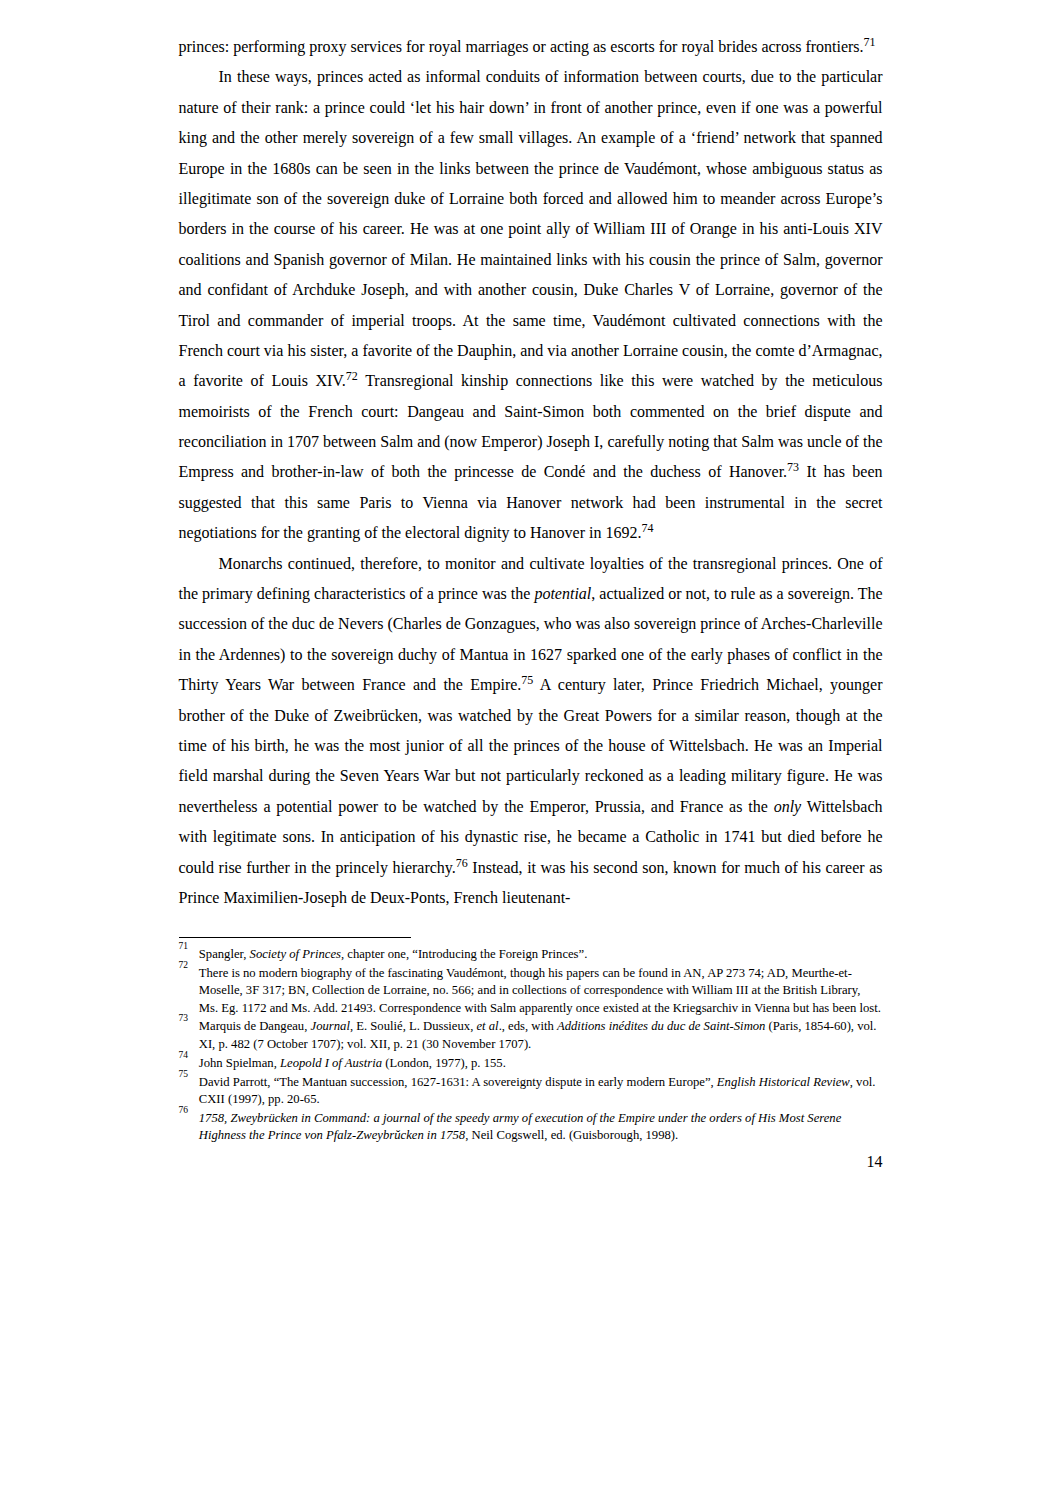princes: performing proxy services for royal marriages or acting as escorts for royal brides across frontiers.71
In these ways, princes acted as informal conduits of information between courts, due to the particular nature of their rank: a prince could ‘let his hair down’ in front of another prince, even if one was a powerful king and the other merely sovereign of a few small villages. An example of a ‘friend’ network that spanned Europe in the 1680s can be seen in the links between the prince de Vaudémont, whose ambiguous status as illegitimate son of the sovereign duke of Lorraine both forced and allowed him to meander across Europe’s borders in the course of his career. He was at one point ally of William III of Orange in his anti-Louis XIV coalitions and Spanish governor of Milan. He maintained links with his cousin the prince of Salm, governor and confidant of Archduke Joseph, and with another cousin, Duke Charles V of Lorraine, governor of the Tirol and commander of imperial troops. At the same time, Vaudémont cultivated connections with the French court via his sister, a favorite of the Dauphin, and via another Lorraine cousin, the comte d’Armagnac, a favorite of Louis XIV.72 Transregional kinship connections like this were watched by the meticulous memoirists of the French court: Dangeau and Saint-Simon both commented on the brief dispute and reconciliation in 1707 between Salm and (now Emperor) Joseph I, carefully noting that Salm was uncle of the Empress and brother-in-law of both the princesse de Condé and the duchess of Hanover.73 It has been suggested that this same Paris to Vienna via Hanover network had been instrumental in the secret negotiations for the granting of the electoral dignity to Hanover in 1692.74
Monarchs continued, therefore, to monitor and cultivate loyalties of the transregional princes. One of the primary defining characteristics of a prince was the potential, actualized or not, to rule as a sovereign. The succession of the duc de Nevers (Charles de Gonzagues, who was also sovereign prince of Arches-Charleville in the Ardennes) to the sovereign duchy of Mantua in 1627 sparked one of the early phases of conflict in the Thirty Years War between France and the Empire.75 A century later, Prince Friedrich Michael, younger brother of the Duke of Zweibrücken, was watched by the Great Powers for a similar reason, though at the time of his birth, he was the most junior of all the princes of the house of Wittelsbach. He was an Imperial field marshal during the Seven Years War but not particularly reckoned as a leading military figure. He was nevertheless a potential power to be watched by the Emperor, Prussia, and France as the only Wittelsbach with legitimate sons. In anticipation of his dynastic rise, he became a Catholic in 1741 but died before he could rise further in the princely hierarchy.76 Instead, it was his second son, known for much of his career as Prince Maximilien-Joseph de Deux-Ponts, French lieutenant-
71 Spangler, Society of Princes, chapter one, “Introducing the Foreign Princes”.
72 There is no modern biography of the fascinating Vaudémont, though his papers can be found in AN, AP 273 74; AD, Meurthe-et-Moselle, 3F 317; BN, Collection de Lorraine, no. 566; and in collections of correspondence with William III at the British Library, Ms. Eg. 1172 and Ms. Add. 21493. Correspondence with Salm apparently once existed at the Kriegsarchiv in Vienna but has been lost.
73 Marquis de Dangeau, Journal, E. Soulié, L. Dussieux, et al., eds, with Additions inédites du duc de Saint-Simon (Paris, 1854-60), vol. XI, p. 482 (7 October 1707); vol. XII, p. 21 (30 November 1707).
74 John Spielman, Leopold I of Austria (London, 1977), p. 155.
75 David Parrott, “The Mantuan succession, 1627-1631: A sovereignty dispute in early modern Europe”, English Historical Review, vol. CXII (1997), pp. 20-65.
76 1758, Zweybrücken in Command: a journal of the speedy army of execution of the Empire under the orders of His Most Serene Highness the Prince von Pfalz-Zweybrŭcken in 1758, Neil Cogswell, ed. (Guisborough, 1998).
14